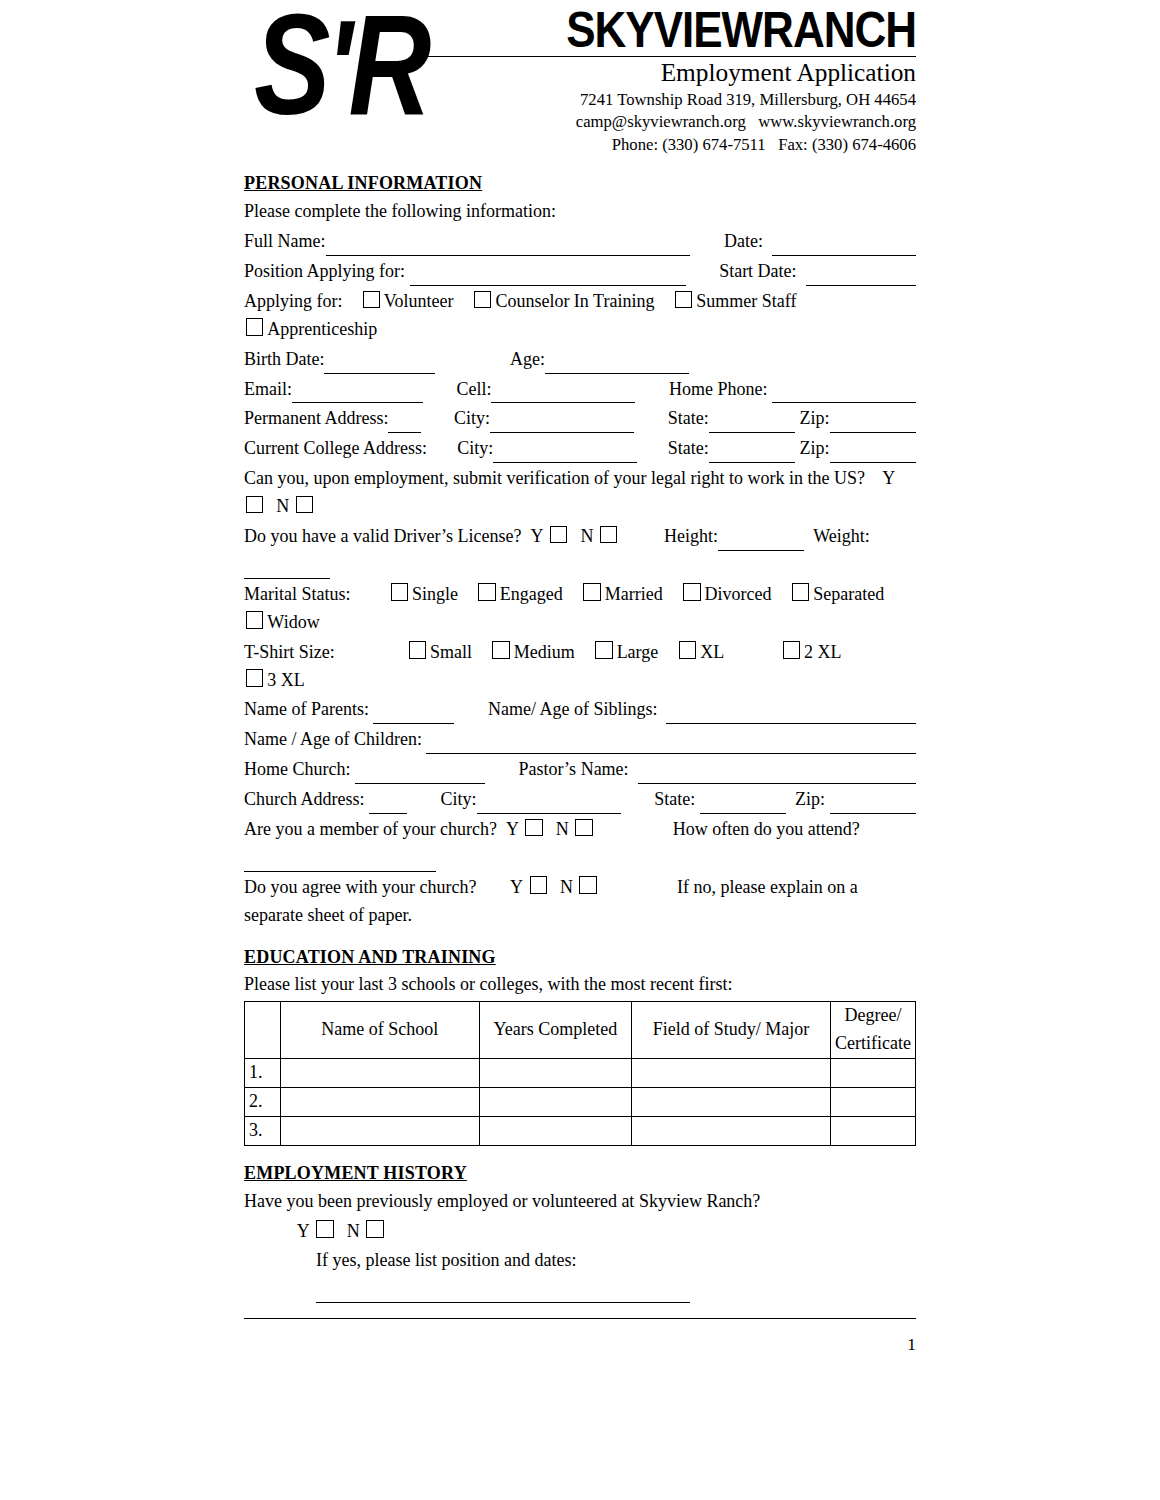S'R
SKYVIEWRANCH
Employment Application
7241 Township Road 319, Millersburg, OH 44654
camp@skyviewranch.org www.skyviewranch.org
Phone: (330) 674-7511 Fax: (330) 674-4606
PERSONAL INFORMATION
Please complete the following information:
Full Name:
Date:
Position Applying for:
Start Date:
Applying for: Volunteer Counselor In Training Summer Staff Apprenticeship
Birth Date: Age:
Email:
Cell:
Home Phone:
Permanent Address:
City:
State: Zip:
Current College Address:
City:
State: Zip:
Can you, upon employment, submit verification of your legal right to work in the US? Y N
Do you have a valid Driver’s License? Y N Height: Weight:
Marital Status: Single Engaged Married Divorced Separated Widow
T-Shirt Size: Small Medium Large XL 2 XL 3 XL
Name of Parents:
Name/ Age of Siblings:
Name / Age of Children:
Home Church:
Pastor’s Name:
Church Address:
City:
State: Zip:
Are you a member of your church? Y N How often do you attend?
Do you agree with your church? Y N If no, please explain on a separate sheet of paper.
EDUCATION AND TRAINING
Please list your last 3 schools or colleges, with the most recent first:
| | Name of School | Years Completed | Field of Study/ Major | Degree/ Certificate |
| --- | --- | --- | --- | --- |
| 1. | | | | |
| 2. | | | | |
| 3. | | | | |
EMPLOYMENT HISTORY
Have you been previously employed or volunteered at Skyview Ranch?
Y N
If yes, please list position and dates:
1